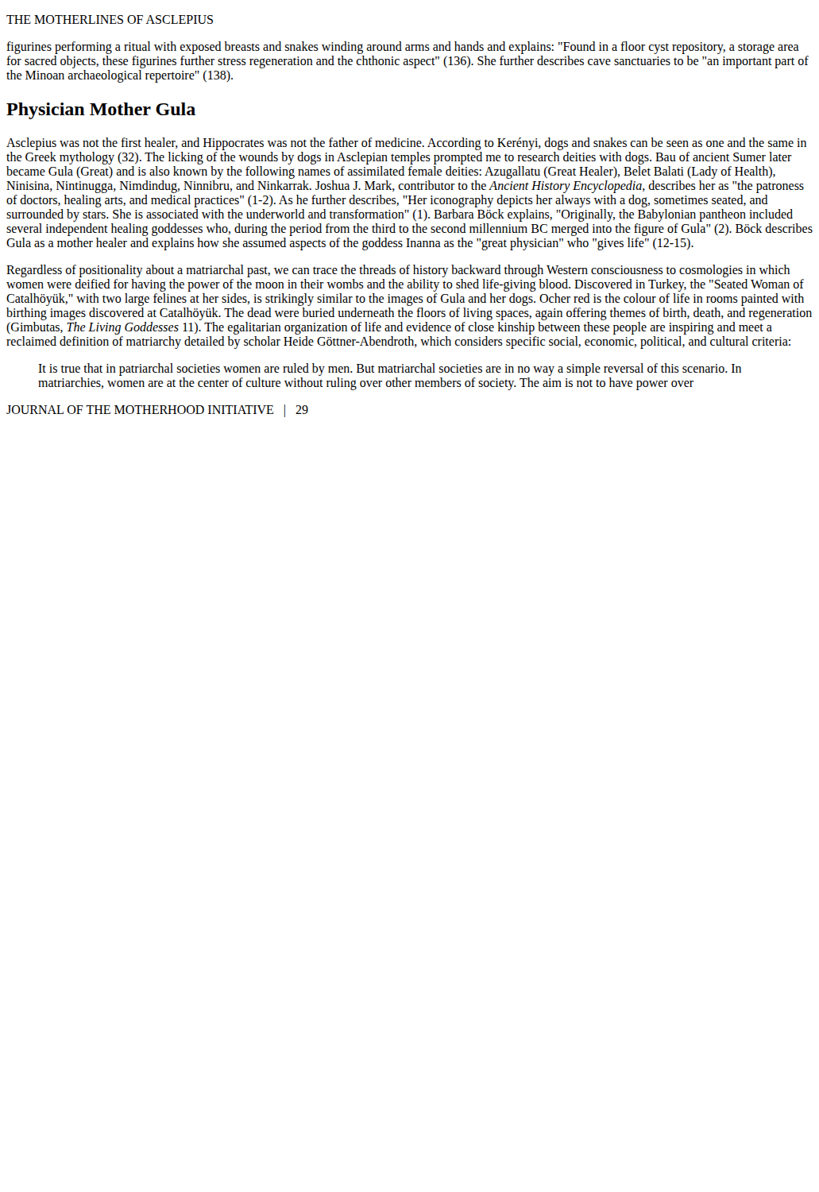THE MOTHERLINES OF ASCLEPIUS
figurines performing a ritual with exposed breasts and snakes winding around arms and hands and explains: "Found in a floor cyst repository, a storage area for sacred objects, these figurines further stress regeneration and the chthonic aspect" (136). She further describes cave sanctuaries to be "an important part of the Minoan archaeological repertoire" (138).
Physician Mother Gula
Asclepius was not the first healer, and Hippocrates was not the father of medicine. According to Kerényi, dogs and snakes can be seen as one and the same in the Greek mythology (32). The licking of the wounds by dogs in Asclepian temples prompted me to research deities with dogs. Bau of ancient Sumer later became Gula (Great) and is also known by the following names of assimilated female deities: Azugallatu (Great Healer), Belet Balati (Lady of Health), Ninisina, Nintinugga, Nimdindug, Ninnibru, and Ninkarrak. Joshua J. Mark, contributor to the Ancient History Encyclopedia, describes her as "the patroness of doctors, healing arts, and medical practices" (1-2). As he further describes, "Her iconography depicts her always with a dog, sometimes seated, and surrounded by stars. She is associated with the underworld and transformation" (1). Barbara Böck explains, "Originally, the Babylonian pantheon included several independent healing goddesses who, during the period from the third to the second millennium BC merged into the figure of Gula" (2). Böck describes Gula as a mother healer and explains how she assumed aspects of the goddess Inanna as the "great physician" who "gives life" (12-15).
Regardless of positionality about a matriarchal past, we can trace the threads of history backward through Western consciousness to cosmologies in which women were deified for having the power of the moon in their wombs and the ability to shed life-giving blood. Discovered in Turkey, the "Seated Woman of Catalhöyük," with two large felines at her sides, is strikingly similar to the images of Gula and her dogs. Ocher red is the colour of life in rooms painted with birthing images discovered at Catalhöyük. The dead were buried underneath the floors of living spaces, again offering themes of birth, death, and regeneration (Gimbutas, The Living Goddesses 11). The egalitarian organization of life and evidence of close kinship between these people are inspiring and meet a reclaimed definition of matriarchy detailed by scholar Heide Göttner-Abendroth, which considers specific social, economic, political, and cultural criteria:
It is true that in patriarchal societies women are ruled by men. But matriarchal societies are in no way a simple reversal of this scenario. In matriarchies, women are at the center of culture without ruling over other members of society. The aim is not to have power over
JOURNAL OF THE MOTHERHOOD INITIATIVE | 29